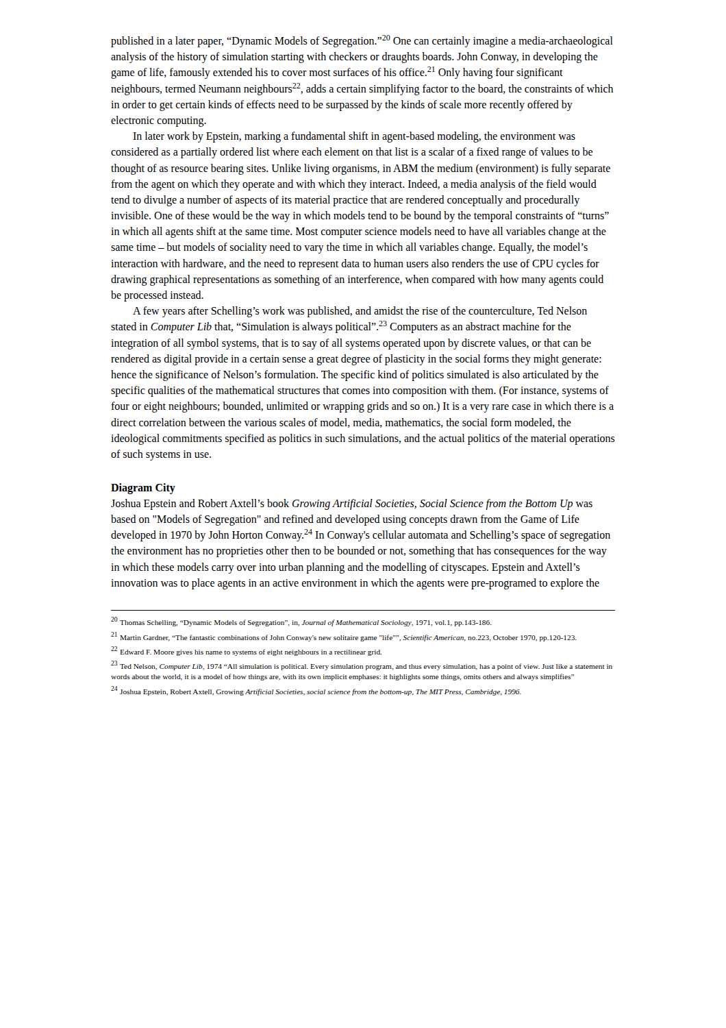published in a later paper, “Dynamic Models of Segregation.”20 One can certainly imagine a media-archaeological analysis of the history of simulation starting with checkers or draughts boards. John Conway, in developing the game of life, famously extended his to cover most surfaces of his office.21 Only having four significant neighbours, termed Neumann neighbours22, adds a certain simplifying factor to the board, the constraints of which in order to get certain kinds of effects need to be surpassed by the kinds of scale more recently offered by electronic computing.
In later work by Epstein, marking a fundamental shift in agent-based modeling, the environment was considered as a partially ordered list where each element on that list is a scalar of a fixed range of values to be thought of as resource bearing sites. Unlike living organisms, in ABM the medium (environment) is fully separate from the agent on which they operate and with which they interact. Indeed, a media analysis of the field would tend to divulge a number of aspects of its material practice that are rendered conceptually and procedurally invisible. One of these would be the way in which models tend to be bound by the temporal constraints of “turns” in which all agents shift at the same time. Most computer science models need to have all variables change at the same time – but models of sociality need to vary the time in which all variables change. Equally, the model’s interaction with hardware, and the need to represent data to human users also renders the use of CPU cycles for drawing graphical representations as something of an interference, when compared with how many agents could be processed instead.
A few years after Schelling’s work was published, and amidst the rise of the counterculture, Ted Nelson stated in Computer Lib that, “Simulation is always political”.23 Computers as an abstract machine for the integration of all symbol systems, that is to say of all systems operated upon by discrete values, or that can be rendered as digital provide in a certain sense a great degree of plasticity in the social forms they might generate: hence the significance of Nelson’s formulation. The specific kind of politics simulated is also articulated by the specific qualities of the mathematical structures that comes into composition with them. (For instance, systems of four or eight neighbours; bounded, unlimited or wrapping grids and so on.) It is a very rare case in which there is a direct correlation between the various scales of model, media, mathematics, the social form modeled, the ideological commitments specified as politics in such simulations, and the actual politics of the material operations of such systems in use.
Diagram City
Joshua Epstein and Robert Axtell’s book Growing Artificial Societies, Social Science from the Bottom Up was based on "Models of Segregation" and refined and developed using concepts drawn from the Game of Life developed in 1970 by John Horton Conway.24 In Conway's cellular automata and Schelling’s space of segregation the environment has no proprieties other then to be bounded or not, something that has consequences for the way in which these models carry over into urban planning and the modelling of cityscapes. Epstein and Axtell’s innovation was to place agents in an active environment in which the agents were pre-programed to explore the
20 Thomas Schelling, “Dynamic Models of Segregation”, in, Journal of Mathematical Sociology, 1971, vol.1, pp.143-186.
21 Martin Gardner, “The fantastic combinations of John Conway's new solitaire game "life"”, Scientific American, no.223, October 1970, pp.120-123.
22 Edward F. Moore gives his name to systems of eight neighbours in a rectilinear grid.
23 Ted Nelson, Computer Lib, 1974 “All simulation is political. Every simulation program, and thus every simulation, has a point of view. Just like a statement in words about the world, it is a model of how things are, with its own implicit emphases: it highlights some things, omits others and always simplifies”
24 Joshua Epstein, Robert Axtell, Growing Artificial Societies, social science from the bottom-up, The MIT Press, Cambridge, 1996.